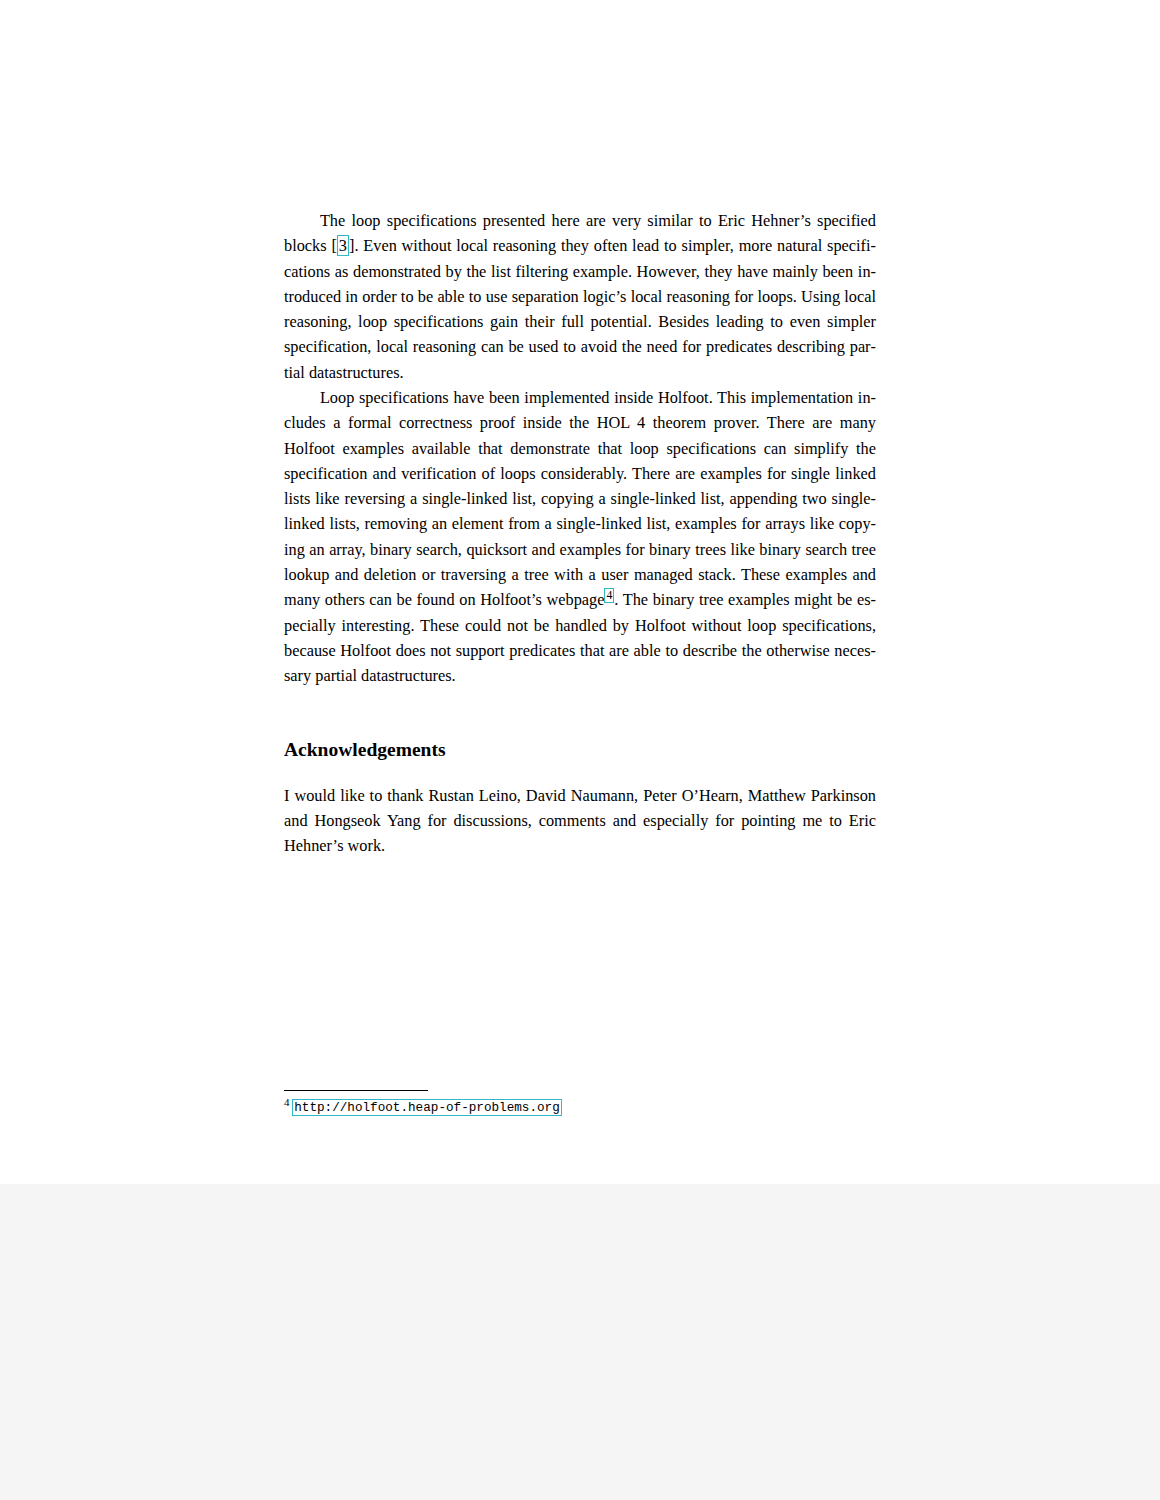The loop specifications presented here are very similar to Eric Hehner’s specified blocks [3]. Even without local reasoning they often lead to simpler, more natural specifications as demonstrated by the list filtering example. However, they have mainly been introduced in order to be able to use separation logic’s local reasoning for loops. Using local reasoning, loop specifications gain their full potential. Besides leading to even simpler specification, local reasoning can be used to avoid the need for predicates describing partial datastructures.
Loop specifications have been implemented inside Holfoot. This implementation includes a formal correctness proof inside the HOL 4 theorem prover. There are many Holfoot examples available that demonstrate that loop specifications can simplify the specification and verification of loops considerably. There are examples for single linked lists like reversing a single-linked list, copying a single-linked list, appending two single-linked lists, removing an element from a single-linked list, examples for arrays like copying an array, binary search, quicksort and examples for binary trees like binary search tree lookup and deletion or traversing a tree with a user managed stack. These examples and many others can be found on Holfoot’s webpage4. The binary tree examples might be especially interesting. These could not be handled by Holfoot without loop specifications, because Holfoot does not support predicates that are able to describe the otherwise necessary partial datastructures.
Acknowledgements
I would like to thank Rustan Leino, David Naumann, Peter O’Hearn, Matthew Parkinson and Hongseok Yang for discussions, comments and especially for pointing me to Eric Hehner’s work.
4http://holfoot.heap-of-problems.org